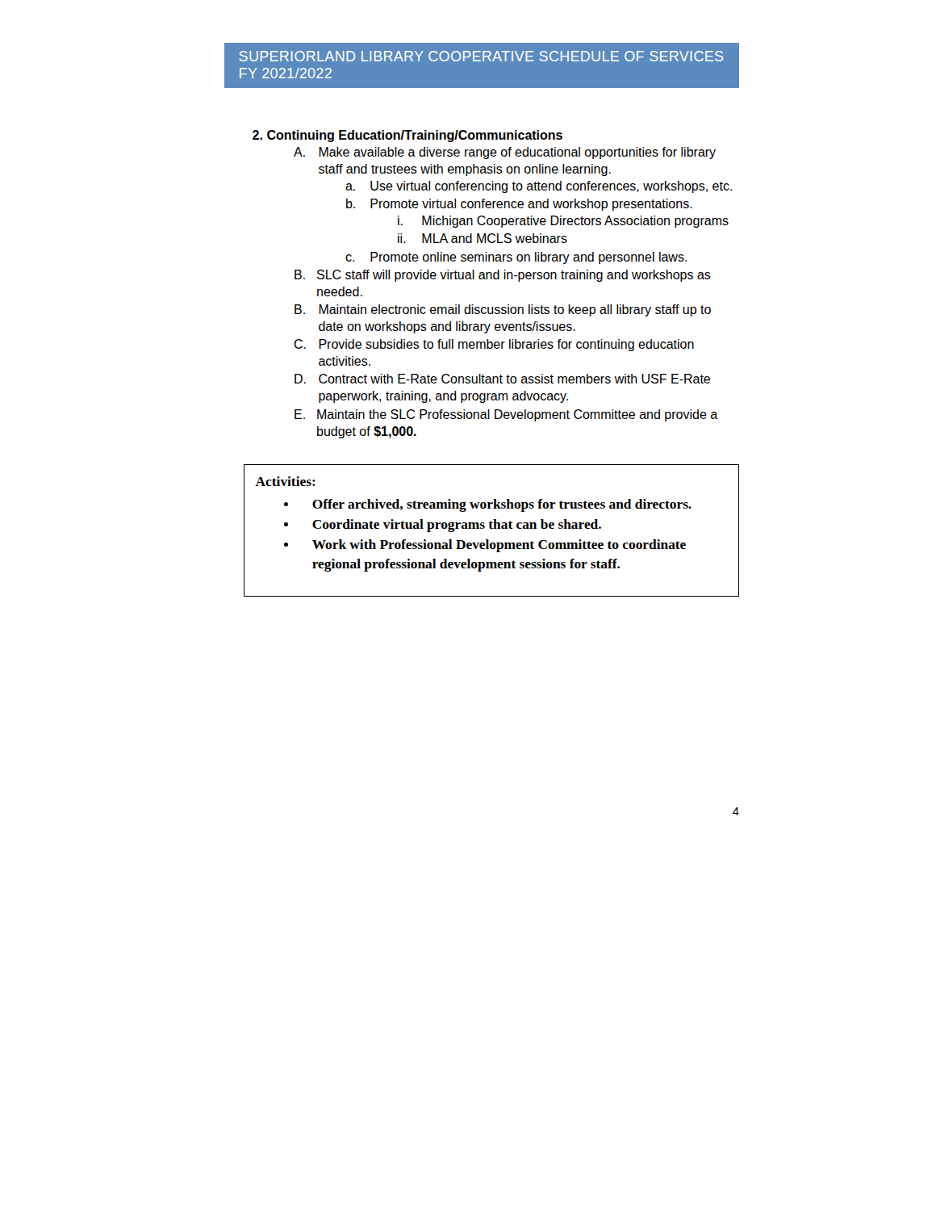SUPERIORLAND LIBRARY COOPERATIVE SCHEDULE OF SERVICES FY 2021/2022
Continuing Education/Training/Communications
A. Make available a diverse range of educational opportunities for library staff and trustees with emphasis on online learning.
a. Use virtual conferencing to attend conferences, workshops, etc.
b. Promote virtual conference and workshop presentations.
i. Michigan Cooperative Directors Association programs
ii. MLA and MCLS webinars
c. Promote online seminars on library and personnel laws.
B. SLC staff will provide virtual and in-person training and workshops as needed.
B. Maintain electronic email discussion lists to keep all library staff up to date on workshops and library events/issues.
C. Provide subsidies to full member libraries for continuing education activities.
D. Contract with E-Rate Consultant to assist members with USF E-Rate paperwork, training, and program advocacy.
E. Maintain the SLC Professional Development Committee and provide a budget of $1,000.
Activities:
Offer archived, streaming workshops for trustees and directors.
Coordinate virtual programs that can be shared.
Work with Professional Development Committee to coordinate regional professional development sessions for staff.
4